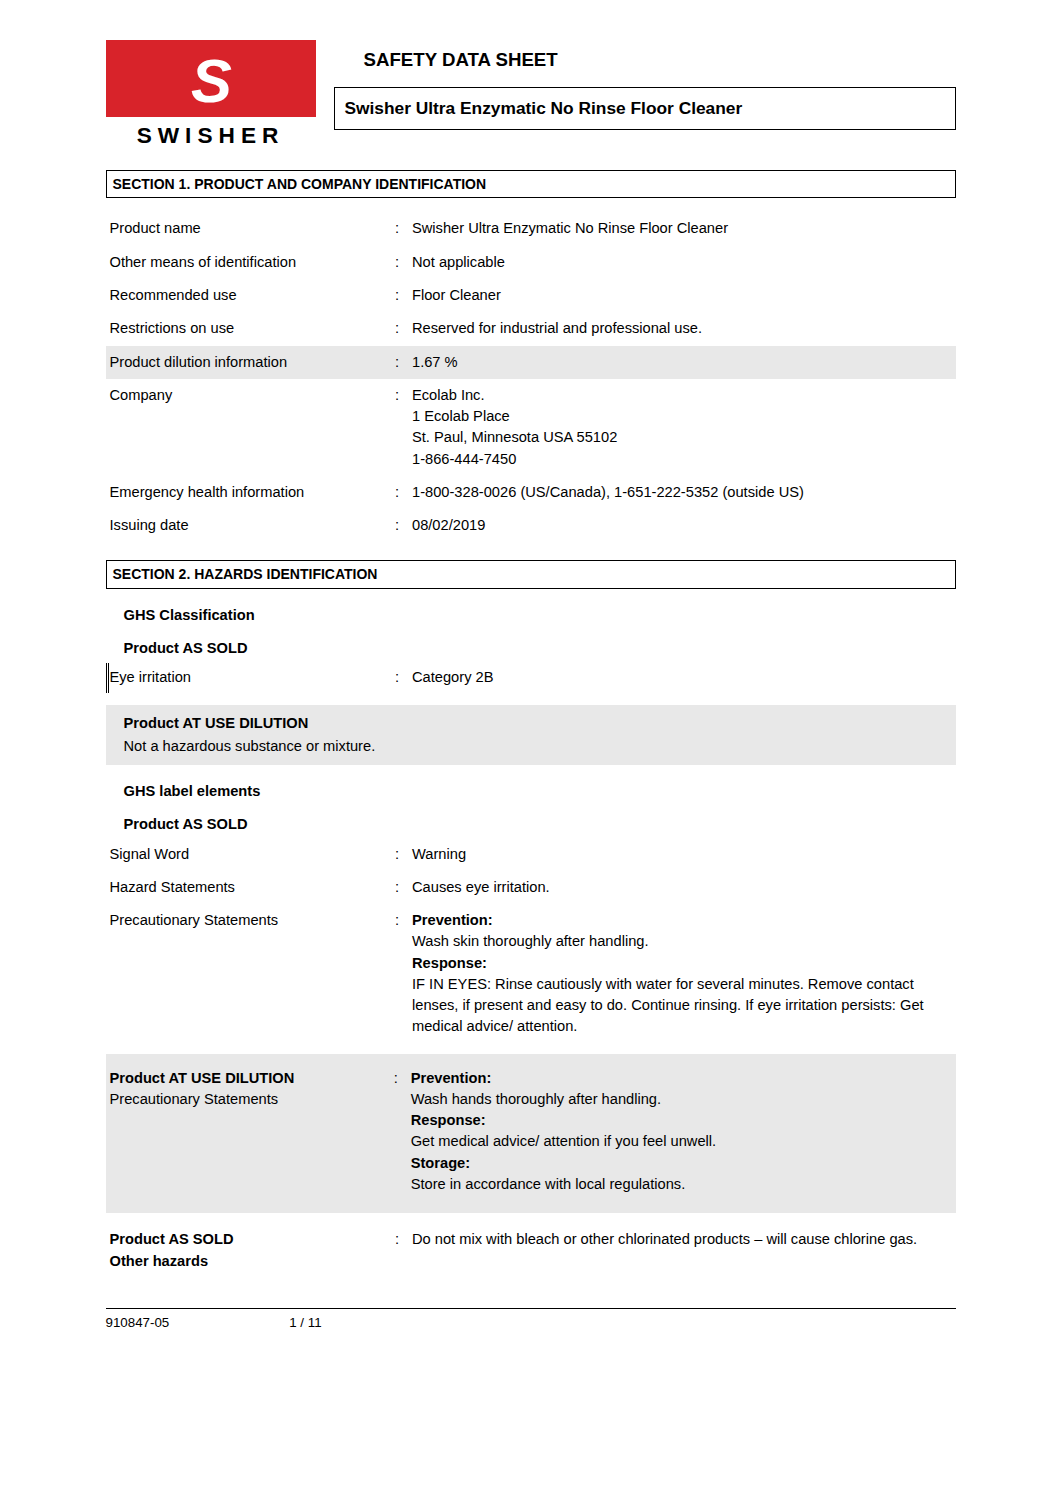S
SWISHER
SAFETY DATA SHEET
Swisher Ultra Enzymatic No Rinse Floor Cleaner
SECTION 1. PRODUCT AND COMPANY IDENTIFICATION
| Product name | : | Swisher Ultra Enzymatic No Rinse Floor Cleaner |
| Other means of identification | : | Not applicable |
| Recommended use | : | Floor Cleaner |
| Restrictions on use | : | Reserved for industrial and professional use. |
| Product dilution information | : | 1.67 % |
| Company | : | Ecolab Inc. 1 Ecolab Place St. Paul, Minnesota USA 55102 1-866-444-7450 |
| Emergency health information | : | 1-800-328-0026 (US/Canada), 1-651-222-5352 (outside US) |
| Issuing date | : | 08/02/2019 |
SECTION 2. HAZARDS IDENTIFICATION
GHS Classification
Product AS SOLD
| Eye irritation | : | Category 2B |
Product AT USE DILUTION
Not a hazardous substance or mixture.
GHS label elements
Product AS SOLD
| Signal Word | : | Warning |
| Hazard Statements | : | Causes eye irritation. |
| Precautionary Statements | : | Prevention: Wash skin thoroughly after handling. Response: IF IN EYES: Rinse cautiously with water for several minutes. Remove contact lenses, if present and easy to do. Continue rinsing. If eye irritation persists: Get medical advice/ attention. |
| Product AT USE DILUTION Precautionary Statements | : | Prevention: Wash hands thoroughly after handling. Response: Get medical advice/ attention if you feel unwell. Storage: Store in accordance with local regulations. |
| Product AS SOLD Other hazards | : | Do not mix with bleach or other chlorinated products – will cause chlorine gas. |
910847-05 1 / 11